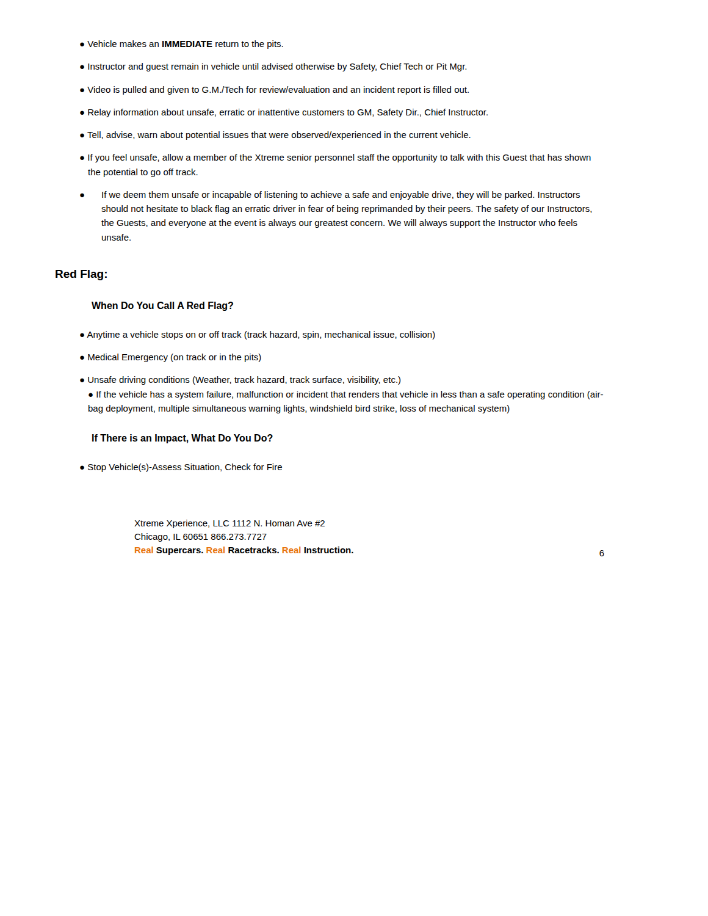● Vehicle makes an IMMEDIATE return to the pits.
● Instructor and guest remain in vehicle until advised otherwise by Safety, Chief Tech or Pit Mgr.
● Video is pulled and given to G.M./Tech for review/evaluation and an incident report is filled out.
● Relay information about unsafe, erratic or inattentive customers to GM, Safety Dir., Chief Instructor.
● Tell, advise, warn about potential issues that were observed/experienced in the current vehicle.
● If you feel unsafe, allow a member of the Xtreme senior personnel staff the opportunity to talk with this Guest that has shown the potential to go off track.
If we deem them unsafe or incapable of listening to achieve a safe and enjoyable drive, they will be parked. Instructors should not hesitate to black flag an erratic driver in fear of being reprimanded by their peers. The safety of our Instructors, the Guests, and everyone at the event is always our greatest concern. We will always support the Instructor who feels unsafe.
Red Flag:
When Do You Call A Red Flag?
● Anytime a vehicle stops on or off track (track hazard, spin, mechanical issue, collision)
● Medical Emergency (on track or in the pits)
● Unsafe driving conditions (Weather, track hazard, track surface, visibility, etc.)
● If the vehicle has a system failure, malfunction or incident that renders that vehicle in less than a safe operating condition (air-bag deployment, multiple simultaneous warning lights, windshield bird strike, loss of mechanical system)
If There is an Impact, What Do You Do?
● Stop Vehicle(s)-Assess Situation, Check for Fire
Xtreme Xperience, LLC 1112 N. Homan Ave #2
Chicago, IL 60651 866.273.7727
Real Supercars. Real Racetracks. Real Instruction.
6